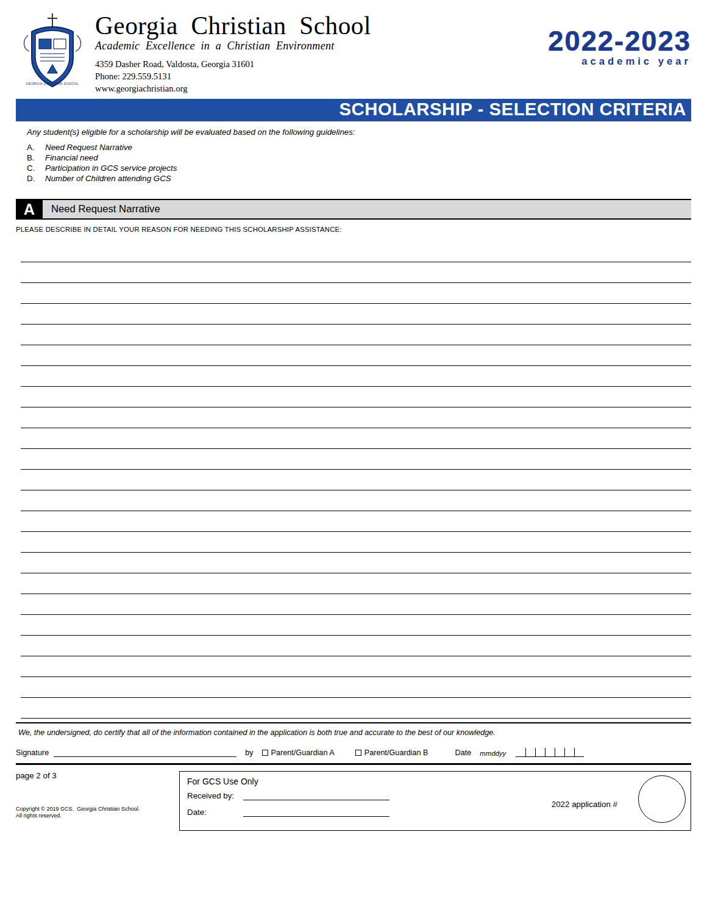GEORGIA CHRISTIAN SCHOOL
Georgia Christian School
Academic Excellence in a Christian Environment
4359 Dasher Road, Valdosta, Georgia 31601
Phone: 229.559.5131
www.georgiachristian.org
2022-2023
academic year
SCHOLARSHIP - SELECTION CRITERIA
Any student(s) eligible for a scholarship will be evaluated based on the following guidelines:
A. Need Request Narrative
B. Financial need
C. Participation in GCS service projects
D. Number of Children attending GCS
A
Need Request Narrative
PLEASE DESCRIBE IN DETAIL YOUR REASON FOR NEEDING THIS SCHOLARSHIP ASSISTANCE:
We, the undersigned, do certify that all of the information contained in the application is both true and accurate to the best of our knowledge.
Signature by Parent/Guardian A Parent/Guardian B Date mmddyy
page 2 of 3
Copyright © 2019 GCS. Georgia Christian School.
All rights reserved.
For GCS Use Only
Received by:
Date:
2022 application #